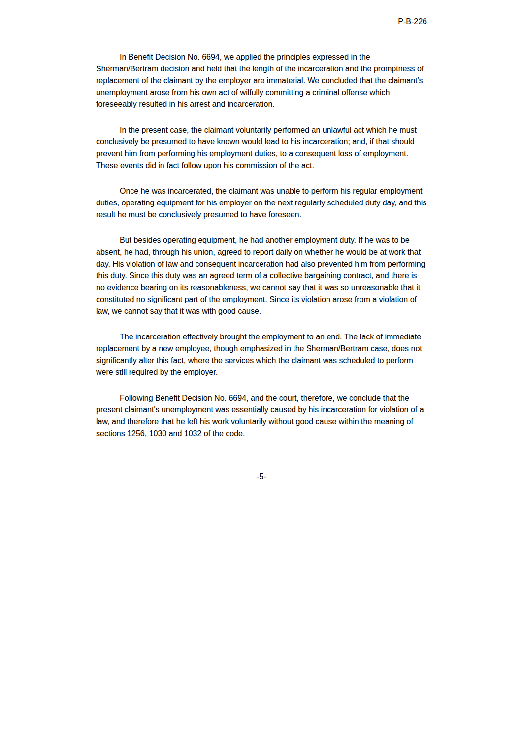P-B-226
In Benefit Decision No. 6694, we applied the principles expressed in the Sherman/Bertram decision and held that the length of the incarceration and the promptness of replacement of the claimant by the employer are immaterial. We concluded that the claimant's unemployment arose from his own act of wilfully committing a criminal offense which foreseeably resulted in his arrest and incarceration.
In the present case, the claimant voluntarily performed an unlawful act which he must conclusively be presumed to have known would lead to his incarceration; and, if that should prevent him from performing his employment duties, to a consequent loss of employment. These events did in fact follow upon his commission of the act.
Once he was incarcerated, the claimant was unable to perform his regular employment duties, operating equipment for his employer on the next regularly scheduled duty day, and this result he must be conclusively presumed to have foreseen.
But besides operating equipment, he had another employment duty. If he was to be absent, he had, through his union, agreed to report daily on whether he would be at work that day. His violation of law and consequent incarceration had also prevented him from performing this duty. Since this duty was an agreed term of a collective bargaining contract, and there is no evidence bearing on its reasonableness, we cannot say that it was so unreasonable that it constituted no significant part of the employment. Since its violation arose from a violation of law, we cannot say that it was with good cause.
The incarceration effectively brought the employment to an end. The lack of immediate replacement by a new employee, though emphasized in the Sherman/Bertram case, does not significantly alter this fact, where the services which the claimant was scheduled to perform were still required by the employer.
Following Benefit Decision No. 6694, and the court, therefore, we conclude that the present claimant's unemployment was essentially caused by his incarceration for violation of a law, and therefore that he left his work voluntarily without good cause within the meaning of sections 1256, 1030 and 1032 of the code.
-5-